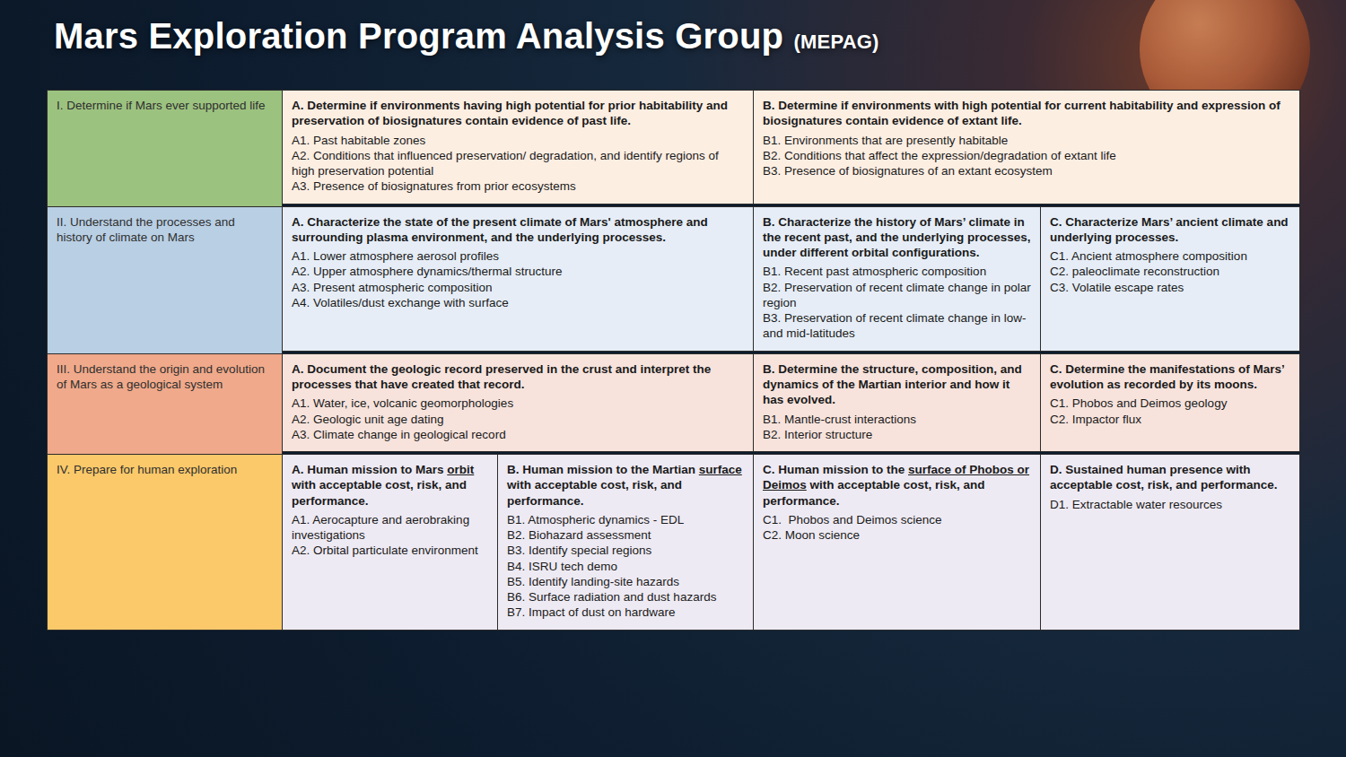Mars Exploration Program Analysis Group (MEPAG)
| I. Determine if Mars ever supported life | A. Determine if environments having high potential for prior habitability and preservation of biosignatures contain evidence of past life. A1. Past habitable zones A2. Conditions that influenced preservation/ degradation, and identify regions of high preservation potential A3. Presence of biosignatures from prior ecosystems | B. Determine if environments with high potential for current habitability and expression of biosignatures contain evidence of extant life. B1. Environments that are presently habitable B2. Conditions that affect the expression/degradation of extant life B3. Presence of biosignatures of an extant ecosystem |
| II. Understand the processes and history of climate on Mars | A. Characterize the state of the present climate of Mars' atmosphere and surrounding plasma environment, and the underlying processes. A1. Lower atmosphere aerosol profiles A2. Upper atmosphere dynamics/thermal structure A3. Present atmospheric composition A4. Volatiles/dust exchange with surface | B. Characterize the history of Mars’ climate in the recent past, and the underlying processes, under different orbital configurations. B1. Recent past atmospheric composition B2. Preservation of recent climate change in polar region B3. Preservation of recent climate change in low- and mid-latitudes | C. Characterize Mars’ ancient climate and underlying processes. C1. Ancient atmosphere composition C2. paleoclimate reconstruction C3. Volatile escape rates |
| III. Understand the origin and evolution of Mars as a geological system | A. Document the geologic record preserved in the crust and interpret the processes that have created that record. A1. Water, ice, volcanic geomorphologies A2. Geologic unit age dating A3. Climate change in geological record | B. Determine the structure, composition, and dynamics of the Martian interior and how it has evolved. B1. Mantle-crust interactions B2. Interior structure | C. Determine the manifestations of Mars’ evolution as recorded by its moons. C1. Phobos and Deimos geology C2. Impactor flux |
| IV. Prepare for human exploration | A. Human mission to Mars orbit with acceptable cost, risk, and performance. A1. Aerocapture and aerobraking investigations A2. Orbital particulate environment | B. Human mission to the Martian surface with acceptable cost, risk, and performance. B1. Atmospheric dynamics - EDL B2. Biohazard assessment B3. Identify special regions B4. ISRU tech demo B5. Identify landing-site hazards B6. Surface radiation and dust hazards B7. Impact of dust on hardware | C. Human mission to the surface of Phobos or Deimos with acceptable cost, risk, and performance. C1. Phobos and Deimos science C2. Moon science | D. Sustained human presence with acceptable cost, risk, and performance. D1. Extractable water resources |